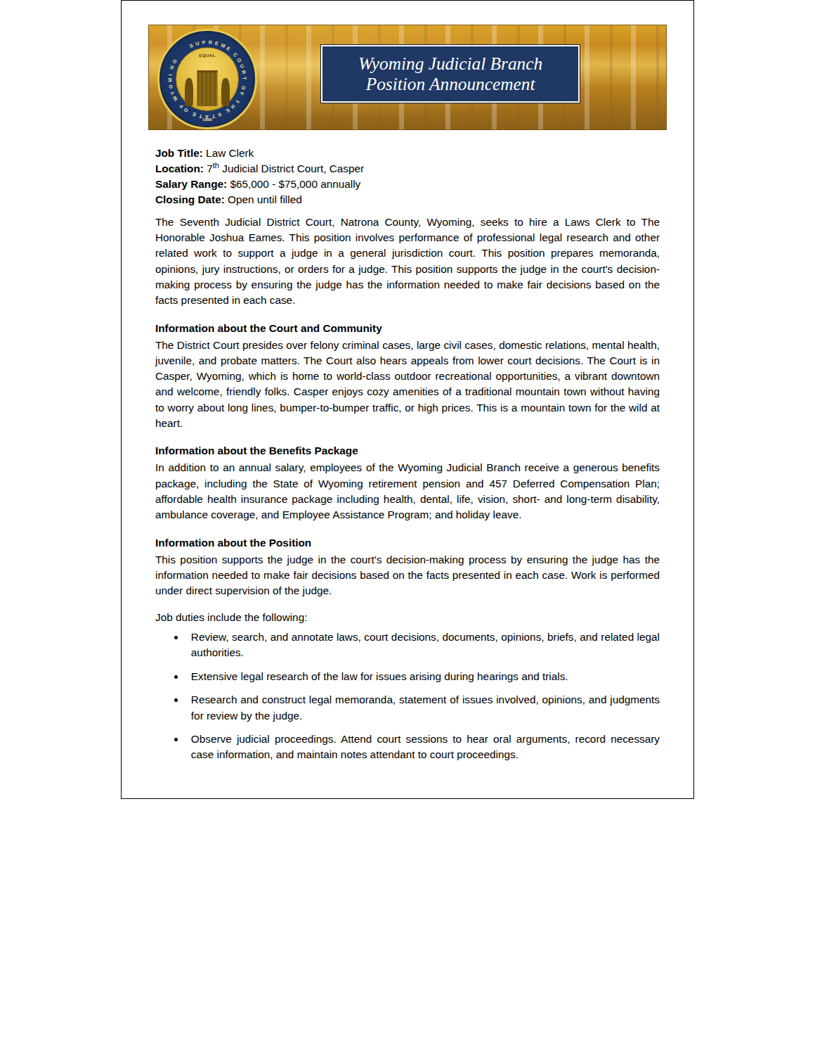S U P R E M E C O U R T O F T H E S T A T E O F W Y O M I N G
EQUAL
1890
Wyoming Judicial Branch
Position Announcement
Job Title: Law Clerk
Location: 7th Judicial District Court, Casper
Salary Range: $65,000 - $75,000 annually
Closing Date: Open until filled
The Seventh Judicial District Court, Natrona County, Wyoming, seeks to hire a Laws Clerk to The Honorable Joshua Eames. This position involves performance of professional legal research and other related work to support a judge in a general jurisdiction court. This position prepares memoranda, opinions, jury instructions, or orders for a judge. This position supports the judge in the court's decision-making process by ensuring the judge has the information needed to make fair decisions based on the facts presented in each case.
Information about the Court and Community
The District Court presides over felony criminal cases, large civil cases, domestic relations, mental health, juvenile, and probate matters. The Court also hears appeals from lower court decisions. The Court is in Casper, Wyoming, which is home to world-class outdoor recreational opportunities, a vibrant downtown and welcome, friendly folks. Casper enjoys cozy amenities of a traditional mountain town without having to worry about long lines, bumper-to-bumper traffic, or high prices. This is a mountain town for the wild at heart.
Information about the Benefits Package
In addition to an annual salary, employees of the Wyoming Judicial Branch receive a generous benefits package, including the State of Wyoming retirement pension and 457 Deferred Compensation Plan; affordable health insurance package including health, dental, life, vision, short- and long-term disability, ambulance coverage, and Employee Assistance Program; and holiday leave.
Information about the Position
This position supports the judge in the court's decision-making process by ensuring the judge has the information needed to make fair decisions based on the facts presented in each case. Work is performed under direct supervision of the judge.
Job duties include the following:
Review, search, and annotate laws, court decisions, documents, opinions, briefs, and related legal authorities.
Extensive legal research of the law for issues arising during hearings and trials.
Research and construct legal memoranda, statement of issues involved, opinions, and judgments for review by the judge.
Observe judicial proceedings. Attend court sessions to hear oral arguments, record necessary case information, and maintain notes attendant to court proceedings.